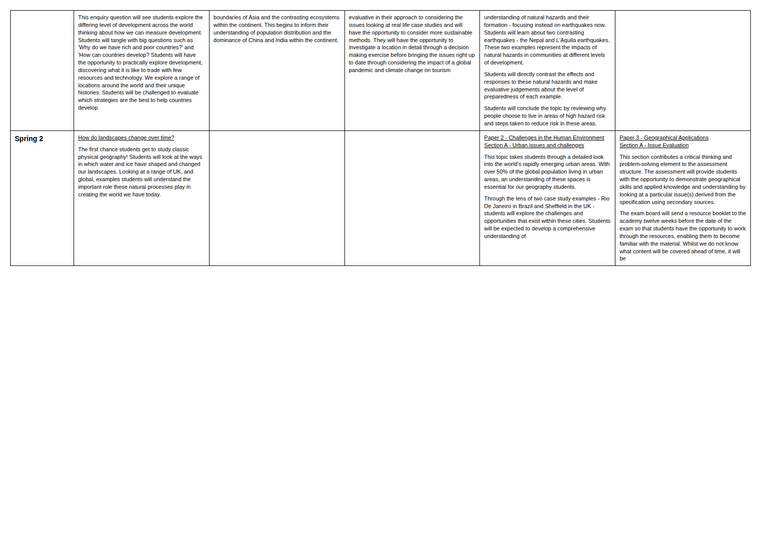| | This enquiry question will see students explore the differing level of development across the world thinking about how we can measure development. Students will tangle with big questions such as 'Why do we have rich and poor countries?' and 'How can countries develop? Students will have the opportunity to practically explore development, discovering what it is like to trade with few resources and technology. We explore a range of locations around the world and their unique histories. Students will be challenged to evaluate which strategies are the best to help countries develop. | boundaries of Asia and the contrasting ecosystems within the continent. This begins to inform their understanding of population distribution and the dominance of China and India within the continent. | evaluative in their approach to considering the issues looking at real life case studies and will have the opportunity to consider more sustainable methods. They will have the opportunity to investigate a location in detail through a decision making exercise before bringing the issues right up to date through considering the impact of a global pandemic and climate change on tourism | understanding of natural hazards and their formation - focusing instead on earthquakes now. Students will learn about two contrasting earthquakes - the Nepal and L'Aquila earthquakes. These two examples represent the impacts of natural hazards in communities at different levels of development. Students will directly contrast the effects and responses to these natural hazards and make evaluative judgements about the level of preparedness of each example. Students will conclude the topic by reviewing why people choose to live in areas of high hazard risk and steps taken to reduce risk in these areas. | |
| Spring 2 | How do landscapes change over time? The first chance students get to study classic physical geography! Students will look at the ways in which water and ice have shaped and changed our landscapes. Looking at a range of UK, and global, examples students will understand the important role these natural processes play in creating the world we have today. | | | Paper 2 - Challenges in the Human Environment Section A - Urban issues and challenges This topic takes students through a detailed look into the world's rapidly emerging urban areas. With over 50% of the global population living in urban areas, an understanding of these spaces is essential for our geography students. Through the lens of two case study examples - Rio De Janeiro in Brazil and Sheffield in the UK - students will explore the challenges and opportunities that exist within these cities. Students will be expected to develop a comprehensive understanding of | Paper 3 - Geographical Applications Section A - Issue Evaluation This section contributes a critical thinking and problem-solving element to the assessment structure. The assessment will provide students with the opportunity to demonstrate geographical skills and applied knowledge and understanding by looking at a particular issue(s) derived from the specification using secondary sources. The exam board will send a resource booklet to the academy twelve weeks before the date of the exam so that students have the opportunity to work through the resources, enabling them to become familiar with the material. Whilst we do not know what content will be covered ahead of time, it will be |